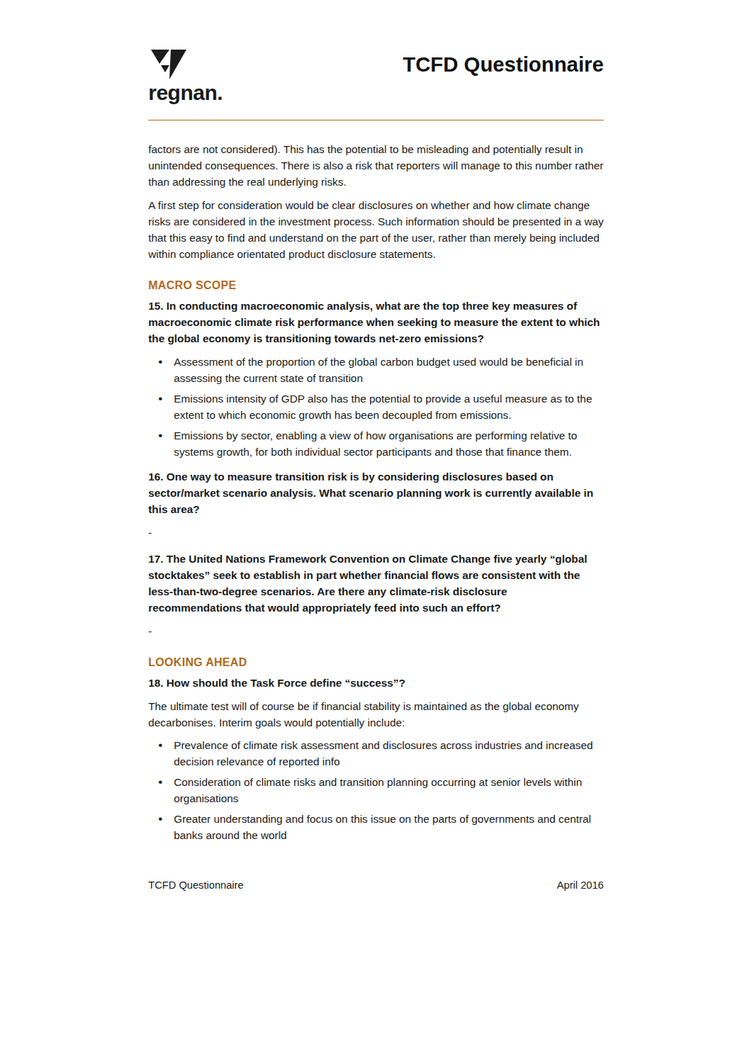regnan.
TCFD Questionnaire
factors are not considered). This has the potential to be misleading and potentially result in unintended consequences. There is also a risk that reporters will manage to this number rather than addressing the real underlying risks.
A first step for consideration would be clear disclosures on whether and how climate change risks are considered in the investment process. Such information should be presented in a way that this easy to find and understand on the part of the user, rather than merely being included within compliance orientated product disclosure statements.
Macro Scope
15. In conducting macroeconomic analysis, what are the top three key measures of macroeconomic climate risk performance when seeking to measure the extent to which the global economy is transitioning towards net-zero emissions?
Assessment of the proportion of the global carbon budget used would be beneficial in assessing the current state of transition
Emissions intensity of GDP also has the potential to provide a useful measure as to the extent to which economic growth has been decoupled from emissions.
Emissions by sector, enabling a view of how organisations are performing relative to systems growth, for both individual sector participants and those that finance them.
16. One way to measure transition risk is by considering disclosures based on sector/market scenario analysis. What scenario planning work is currently available in this area?
-
17. The United Nations Framework Convention on Climate Change five yearly “global stocktakes” seek to establish in part whether financial flows are consistent with the less-than-two-degree scenarios. Are there any climate-risk disclosure recommendations that would appropriately feed into such an effort?
-
Looking Ahead
18. How should the Task Force define “success”?
The ultimate test will of course be if financial stability is maintained as the global economy decarbonises. Interim goals would potentially include:
Prevalence of climate risk assessment and disclosures across industries and increased decision relevance of reported info
Consideration of climate risks and transition planning occurring at senior levels within organisations
Greater understanding and focus on this issue on the parts of governments and central banks around the world
TCFD Questionnaire April 2016